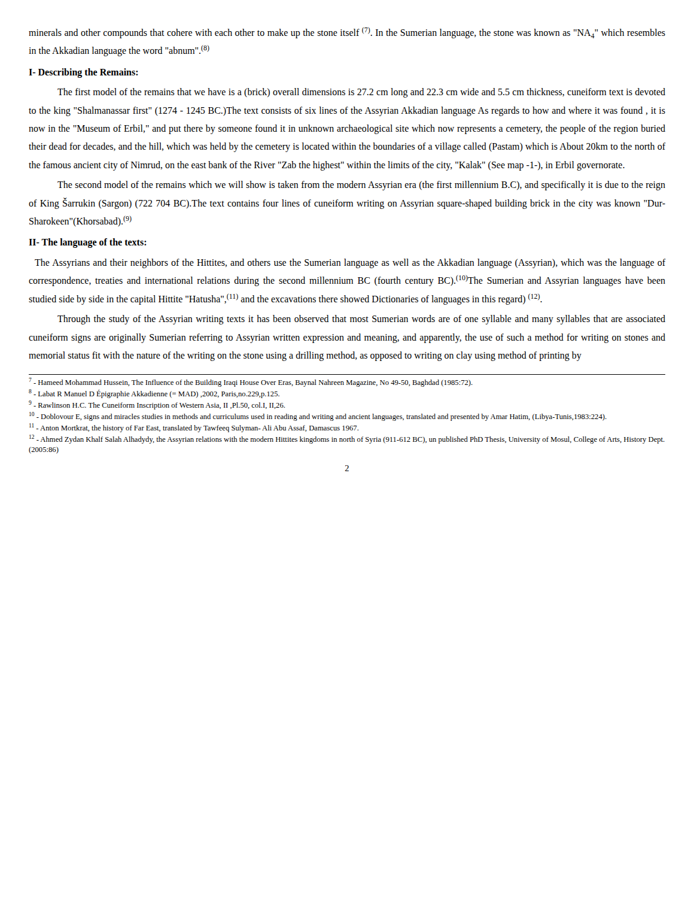minerals and other compounds that cohere with each other to make up the stone itself (7). In the Sumerian language, the stone was known as "NA4" which resembles in the Akkadian language the word "abnum".(8)
I- Describing the Remains:
The first model of the remains that we have is a (brick) overall dimensions is 27.2 cm long and 22.3 cm wide and 5.5 cm thickness, cuneiform text is devoted to the king "Shalmanassar first" (1274 - 1245 BC.)The text consists of six lines of the Assyrian Akkadian language As regards to how and where it was found , it is now in the "Museum of Erbil," and put there by someone found it in unknown archaeological site which now represents a cemetery, the people of the region buried their dead for decades, and the hill, which was held by the cemetery is located within the boundaries of a village called (Pastam) which is About 20km to the north of the famous ancient city of Nimrud, on the east bank of the River "Zab the highest" within the limits of the city, "Kalak" (See map -1-), in Erbil governorate.
The second model of the remains which we will show is taken from the modern Assyrian era (the first millennium B.C), and specifically it is due to the reign of King Šarrukin (Sargon) (722 704 BC).The text contains four lines of cuneiform writing on Assyrian square-shaped building brick in the city was known "Dur-Sharokeen"(Khorsabad).(9)
II- The language of the texts:
The Assyrians and their neighbors of the Hittites, and others use the Sumerian language as well as the Akkadian language (Assyrian), which was the language of correspondence, treaties and international relations during the second millennium BC (fourth century BC).(10)The Sumerian and Assyrian languages have been studied side by side in the capital Hittite "Hatusha",(11) and the excavations there showed Dictionaries of languages in this regard) (12).
Through the study of the Assyrian writing texts it has been observed that most Sumerian words are of one syllable and many syllables that are associated cuneiform signs are originally Sumerian referring to Assyrian written expression and meaning, and apparently, the use of such a method for writing on stones and memorial status fit with the nature of the writing on the stone using a drilling method, as opposed to writing on clay using method of printing by
7 - Hameed Mohammad Hussein, The Influence of the Building Iraqi House Over Eras, Baynal Nahreen Magazine, No 49-50, Baghdad (1985:72).
8 - Labat R Manuel D Épigraphie Akkadienne (= MAD) ,2002, Paris,no.229,p.125.
9 - Rawlinson H.C. The Cuneiform Inscription of Western Asia, II ,Pl.50, col.I, II,26.
10 - Doblovour E, signs and miracles studies in methods and curriculums used in reading and writing and ancient languages, translated and presented by Amar Hatim, (Libya-Tunis,1983:224).
11 - Anton Mortkrat, the history of Far East, translated by Tawfeeq Sulyman- Ali Abu Assaf, Damascus 1967.
12 - Ahmed Zydan Khalf Salah Alhadydy, the Assyrian relations with the modern Hittites kingdoms in north of Syria (911-612 BC), un published PhD Thesis, University of Mosul, College of Arts, History Dept. (2005:86)
2